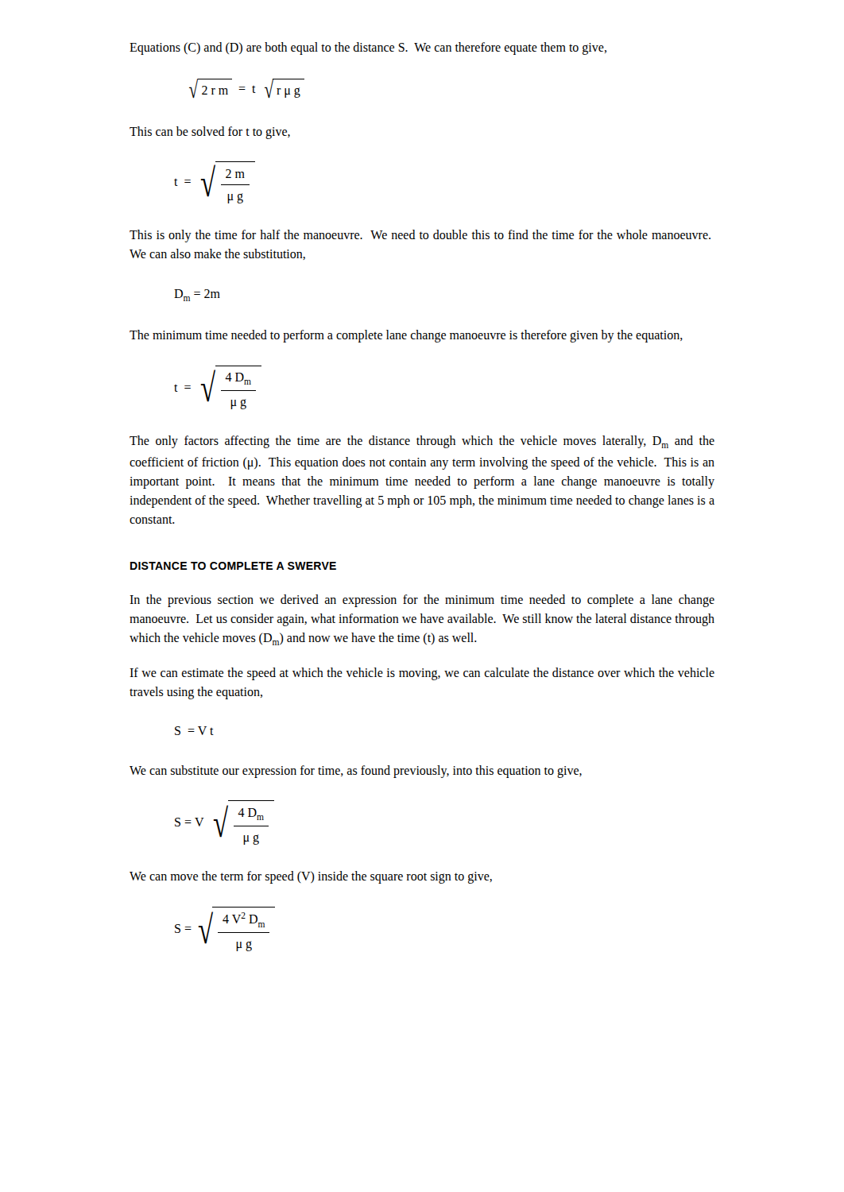Equations (C) and (D) are both equal to the distance S. We can therefore equate them to give,
√2 r m = t √r μ g
This can be solved for t to give,
t = √2 m μ g
This is only the time for half the manoeuvre. We need to double this to find the time for the whole manoeuvre. We can also make the substitution,
Dm = 2m
The minimum time needed to perform a complete lane change manoeuvre is therefore given by the equation,
t = √4 Dm μ g
The only factors affecting the time are the distance through which the vehicle moves laterally, Dm and the coefficient of friction (μ). This equation does not contain any term involving the speed of the vehicle. This is an important point. It means that the minimum time needed to perform a lane change manoeuvre is totally independent of the speed. Whether travelling at 5 mph or 105 mph, the minimum time needed to change lanes is a constant.
DISTANCE TO COMPLETE A SWERVE
In the previous section we derived an expression for the minimum time needed to complete a lane change manoeuvre. Let us consider again, what information we have available. We still know the lateral distance through which the vehicle moves (Dm) and now we have the time (t) as well.
If we can estimate the speed at which the vehicle is moving, we can calculate the distance over which the vehicle travels using the equation,
S = V t
We can substitute our expression for time, as found previously, into this equation to give,
S = V √4 Dm μ g
We can move the term for speed (V) inside the square root sign to give,
S = √4 V2 Dm μ g